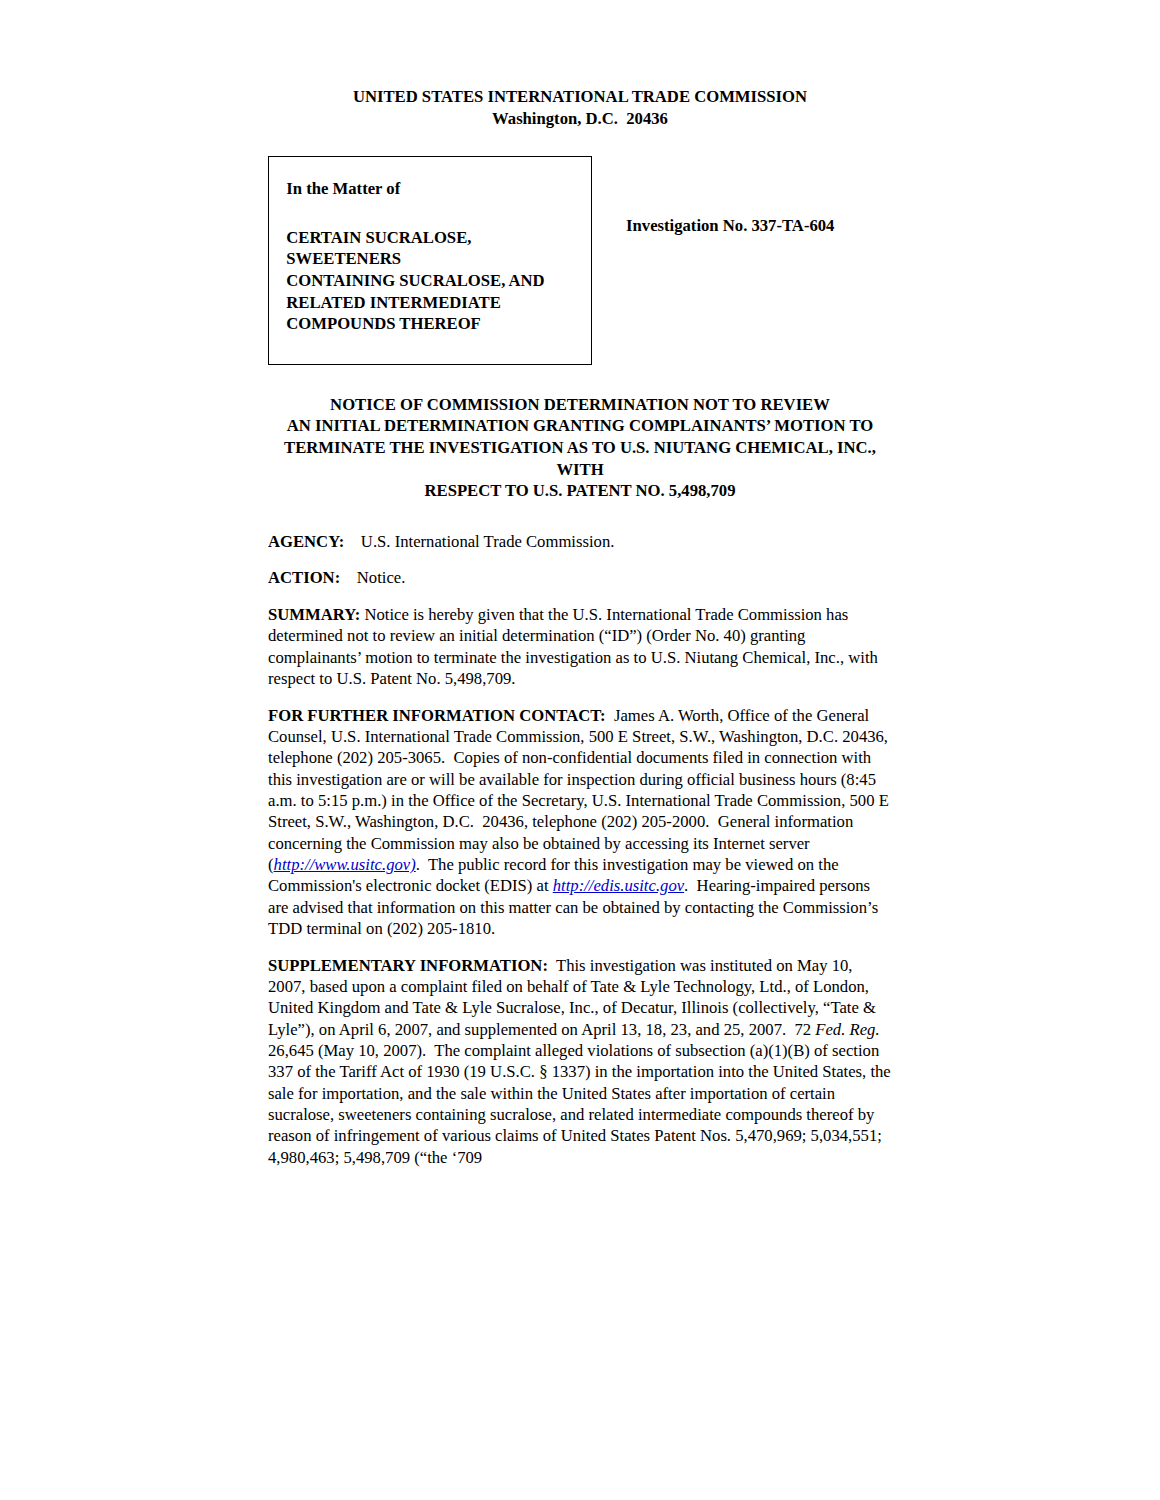UNITED STATES INTERNATIONAL TRADE COMMISSION
Washington, D.C. 20436
| In the Matter of CERTAIN SUCRALOSE, SWEETENERS CONTAINING SUCRALOSE, AND RELATED INTERMEDIATE COMPOUNDS THEREOF | Investigation No. 337-TA-604 |
NOTICE OF COMMISSION DETERMINATION NOT TO REVIEW
AN INITIAL DETERMINATION GRANTING COMPLAINANTS’ MOTION TO
TERMINATE THE INVESTIGATION AS TO U.S. NIUTANG CHEMICAL, INC., WITH
RESPECT TO U.S. PATENT NO. 5,498,709
AGENCY: U.S. International Trade Commission.
ACTION: Notice.
SUMMARY: Notice is hereby given that the U.S. International Trade Commission has determined not to review an initial determination (“ID”) (Order No. 40) granting complainants’ motion to terminate the investigation as to U.S. Niutang Chemical, Inc., with respect to U.S. Patent No. 5,498,709.
FOR FURTHER INFORMATION CONTACT: James A. Worth, Office of the General Counsel, U.S. International Trade Commission, 500 E Street, S.W., Washington, D.C. 20436, telephone (202) 205-3065. Copies of non-confidential documents filed in connection with this investigation are or will be available for inspection during official business hours (8:45 a.m. to 5:15 p.m.) in the Office of the Secretary, U.S. International Trade Commission, 500 E Street, S.W., Washington, D.C. 20436, telephone (202) 205-2000. General information concerning the Commission may also be obtained by accessing its Internet server (http://www.usitc.gov). The public record for this investigation may be viewed on the Commission's electronic docket (EDIS) at http://edis.usitc.gov. Hearing-impaired persons are advised that information on this matter can be obtained by contacting the Commission’s TDD terminal on (202) 205-1810.
SUPPLEMENTARY INFORMATION: This investigation was instituted on May 10, 2007, based upon a complaint filed on behalf of Tate & Lyle Technology, Ltd., of London, United Kingdom and Tate & Lyle Sucralose, Inc., of Decatur, Illinois (collectively, “Tate & Lyle”), on April 6, 2007, and supplemented on April 13, 18, 23, and 25, 2007. 72 Fed. Reg. 26,645 (May 10, 2007). The complaint alleged violations of subsection (a)(1)(B) of section 337 of the Tariff Act of 1930 (19 U.S.C. § 1337) in the importation into the United States, the sale for importation, and the sale within the United States after importation of certain sucralose, sweeteners containing sucralose, and related intermediate compounds thereof by reason of infringement of various claims of United States Patent Nos. 5,470,969; 5,034,551; 4,980,463; 5,498,709 (“the ‘709